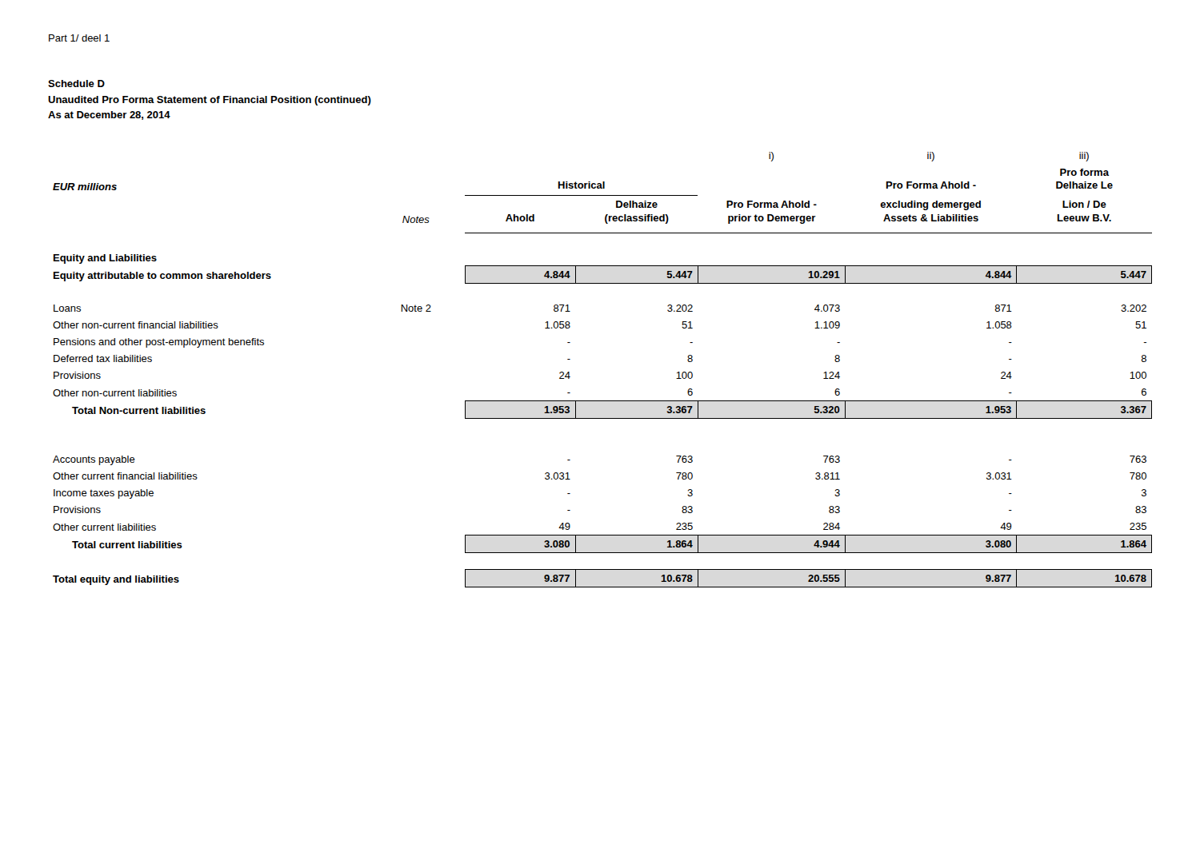Part 1/ deel 1
Schedule D
Unaudited Pro Forma Statement of Financial Position (continued)
As at December 28, 2014
| | | | | i) | ii) | iii) |
| EUR millions | | Historical | | Pro Forma Ahold - | Pro forma Delhaize Le |
| | Notes | Ahold | Delhaize (reclassified) | Pro Forma Ahold - prior to Demerger | excluding demerged Assets & Liabilities | Lion / De Leeuw B.V. |
| Equity and Liabilities | | | | | | |
| Equity attributable to common shareholders | | 4.844 | 5.447 | 10.291 | 4.844 | 5.447 |
| Loans | Note 2 | 871 | 3.202 | 4.073 | 871 | 3.202 |
| Other non-current financial liabilities | | 1.058 | 51 | 1.109 | 1.058 | 51 |
| Pensions and other post-employment benefits | | - | - | - | - | - |
| Deferred tax liabilities | | - | 8 | 8 | - | 8 |
| Provisions | | 24 | 100 | 124 | 24 | 100 |
| Other non-current liabilities | | - | 6 | 6 | - | 6 |
| Total Non-current liabilities | | 1.953 | 3.367 | 5.320 | 1.953 | 3.367 |
| Accounts payable | | - | 763 | 763 | - | 763 |
| Other current financial liabilities | | 3.031 | 780 | 3.811 | 3.031 | 780 |
| Income taxes payable | | - | 3 | 3 | - | 3 |
| Provisions | | - | 83 | 83 | - | 83 |
| Other current liabilities | | 49 | 235 | 284 | 49 | 235 |
| Total current liabilities | | 3.080 | 1.864 | 4.944 | 3.080 | 1.864 |
| Total equity and liabilities | | 9.877 | 10.678 | 20.555 | 9.877 | 10.678 |